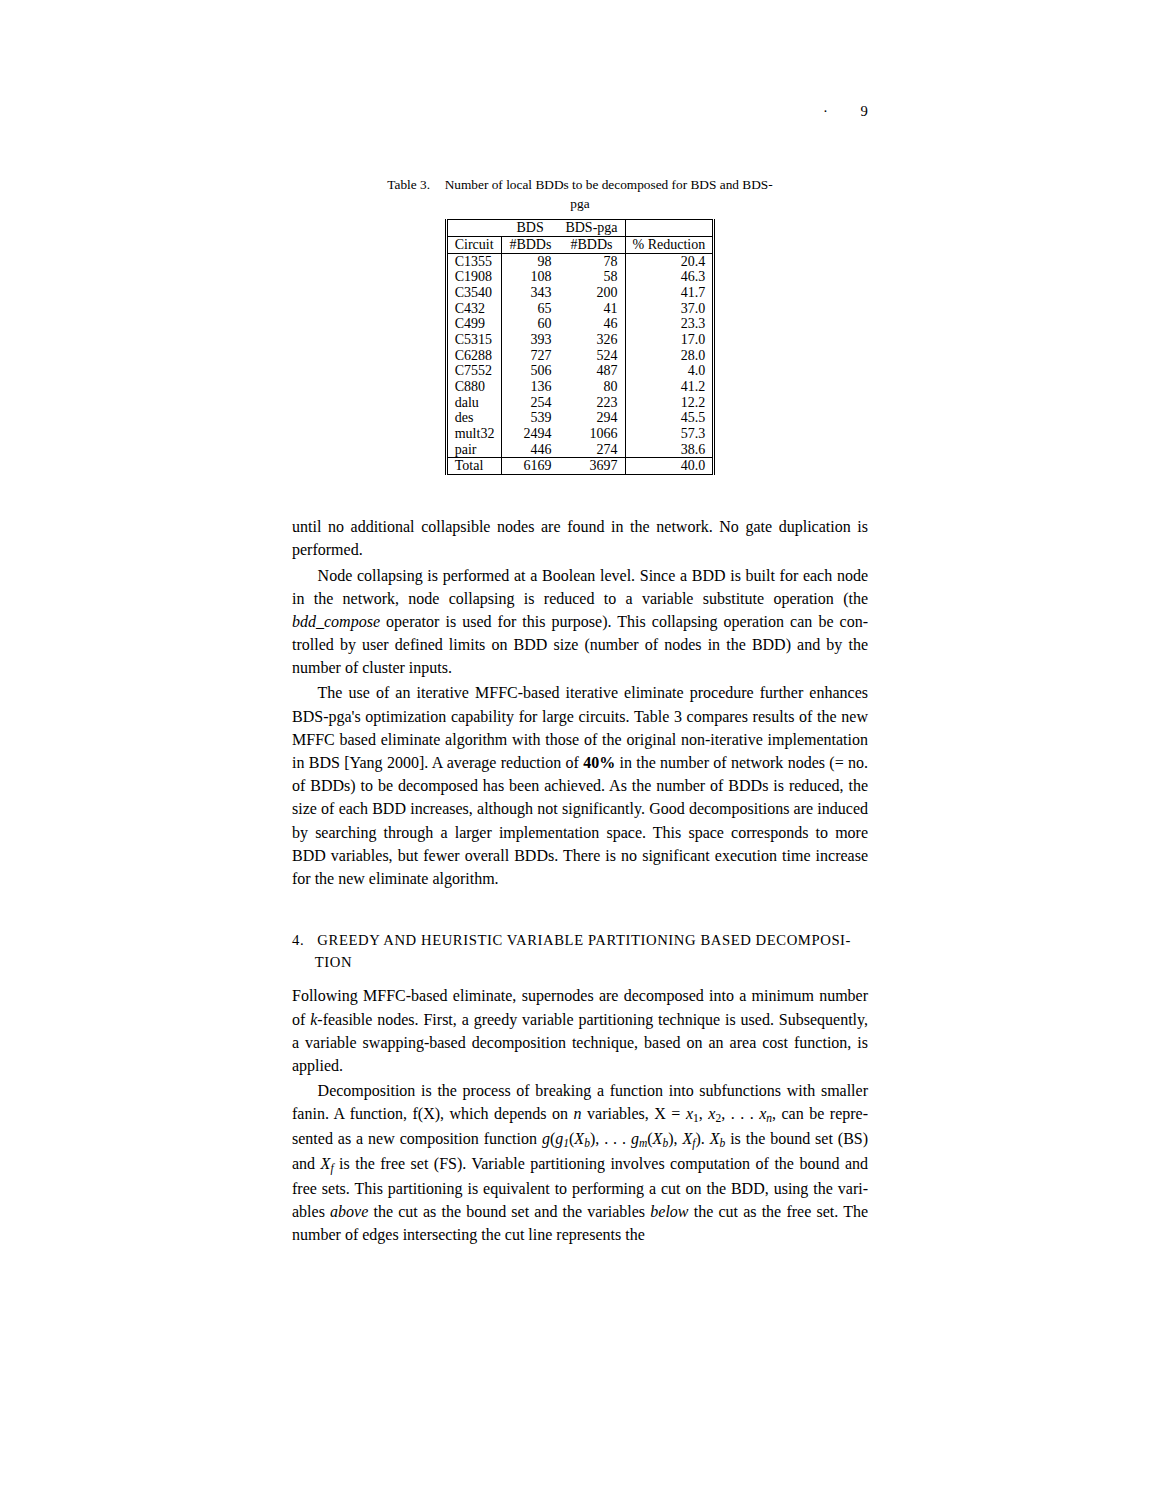·9
Table 3. Number of local BDDs to be decomposed for BDS and BDS-pga
| | BDS | BDS-pga | |
| --- | --- | --- | --- |
| Circuit | #BDDs | #BDDs | % Reduction |
| C1355 | 98 | 78 | 20.4 |
| C1908 | 108 | 58 | 46.3 |
| C3540 | 343 | 200 | 41.7 |
| C432 | 65 | 41 | 37.0 |
| C499 | 60 | 46 | 23.3 |
| C5315 | 393 | 326 | 17.0 |
| C6288 | 727 | 524 | 28.0 |
| C7552 | 506 | 487 | 4.0 |
| C880 | 136 | 80 | 41.2 |
| dalu | 254 | 223 | 12.2 |
| des | 539 | 294 | 45.5 |
| mult32 | 2494 | 1066 | 57.3 |
| pair | 446 | 274 | 38.6 |
| Total | 6169 | 3697 | 40.0 |
until no additional collapsible nodes are found in the network. No gate duplication is performed.
Node collapsing is performed at a Boolean level. Since a BDD is built for each node in the network, node collapsing is reduced to a variable substitute operation (the bdd_compose operator is used for this purpose). This collapsing operation can be controlled by user defined limits on BDD size (number of nodes in the BDD) and by the number of cluster inputs.
The use of an iterative MFFC-based iterative eliminate procedure further enhances BDS-pga's optimization capability for large circuits. Table 3 compares results of the new MFFC based eliminate algorithm with those of the original non-iterative implementation in BDS [Yang 2000]. A average reduction of 40% in the number of network nodes (= no. of BDDs) to be decomposed has been achieved. As the number of BDDs is reduced, the size of each BDD increases, although not significantly. Good decompositions are induced by searching through a larger implementation space. This space corresponds to more BDD variables, but fewer overall BDDs. There is no significant execution time increase for the new eliminate algorithm.
4. GREEDY AND HEURISTIC VARIABLE PARTITIONING BASED DECOMPOSI- TION
Following MFFC-based eliminate, supernodes are decomposed into a minimum number of k-feasible nodes. First, a greedy variable partitioning technique is used. Subsequently, a variable swapping-based decomposition technique, based on an area cost function, is applied.
Decomposition is the process of breaking a function into subfunctions with smaller fanin. A function, f(X), which depends on n variables, X = x1, x2, . . . xn, can be represented as a new composition function g(g1(Xb), . . . gm(Xb), Xf). Xb is the bound set (BS) and Xf is the free set (FS). Variable partitioning involves computation of the bound and free sets. This partitioning is equivalent to performing a cut on the BDD, using the variables above the cut as the bound set and the variables below the cut as the free set. The number of edges intersecting the cut line represents the